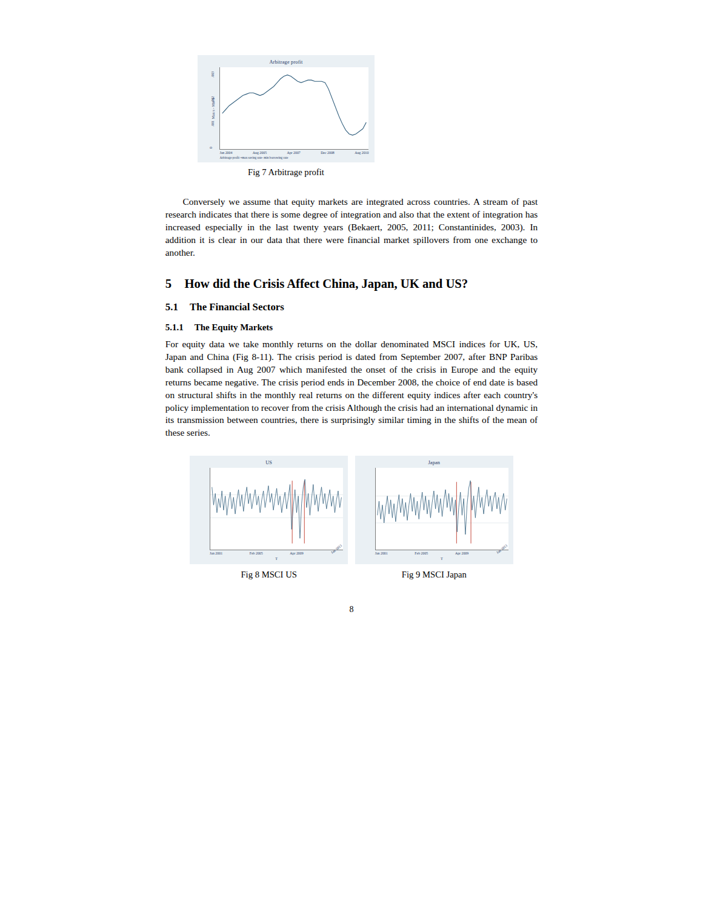Arbitrage profit
Max s - Min b
.003
.002
.001
0
Jan 2004 Aug 2005 Apr 2007 Dec 2008 Aug 2010
Arbitrage profit =max saving rate- min borrowing rate
Fig 7 Arbitrage profit
Conversely we assume that equity markets are integrated across countries. A stream of past research indicates that there is some degree of integration and also that the extent of integration has increased especially in the last twenty years (Bekaert, 2005, 2011; Constantinides, 2003). In addition it is clear in our data that there were financial market spillovers from one exchange to another.
5 How did the Crisis Affect China, Japan, UK and US?
5.1 The Financial Sectors
5.1.1 The Equity Markets
For equity data we take monthly returns on the dollar denominated MSCI indices for UK, US, Japan and China (Fig 8-11). The crisis period is dated from September 2007, after BNP Paribas bank collapsed in Aug 2007 which manifested the onset of the crisis in Europe and the equity returns became negative. The crisis period ends in December 2008, the choice of end date is based on structural shifts in the monthly real returns on the different equity indices after each country's policy implementation to recover from the crisis Although the crisis had an international dynamic in its transmission between countries, there is surprisingly similar timing in the shifts of the mean of these series.
US
rus
.1
0
-.1
-.2
Jan 2001 Feb 2005 Apr 2009 Jan 2013
T
Fig 8 MSCI US
Japan
rjapn
.2
.1
0
-.1
-.2
Jan 2001 Feb 2005 Apr 2009 Jan 2013
T
Fig 9 MSCI Japan
8